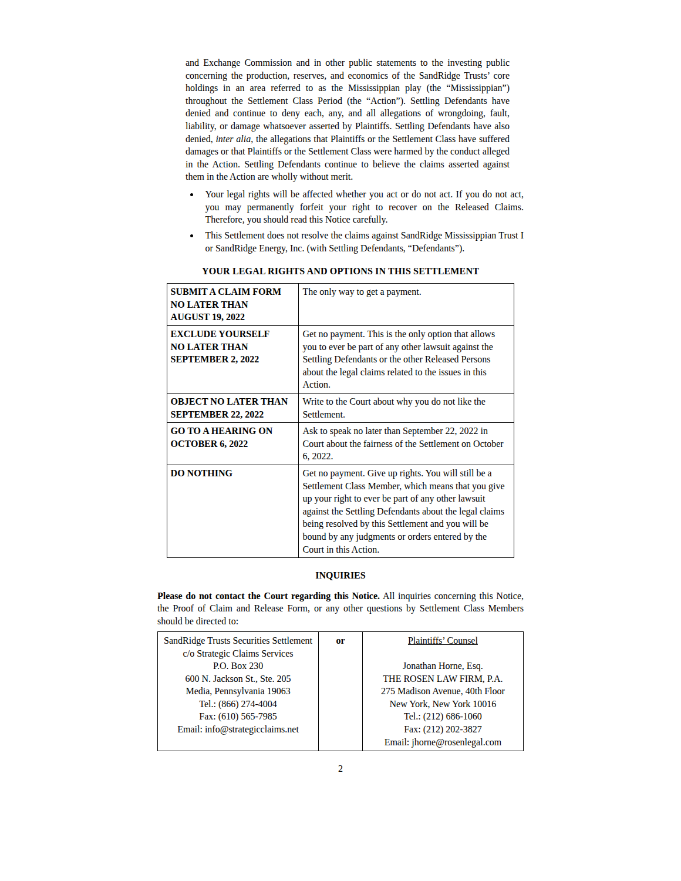and Exchange Commission and in other public statements to the investing public concerning the production, reserves, and economics of the SandRidge Trusts’ core holdings in an area referred to as the Mississippian play (the “Mississippian”) throughout the Settlement Class Period (the “Action”). Settling Defendants have denied and continue to deny each, any, and all allegations of wrongdoing, fault, liability, or damage whatsoever asserted by Plaintiffs. Settling Defendants have also denied, inter alia, the allegations that Plaintiffs or the Settlement Class have suffered damages or that Plaintiffs or the Settlement Class were harmed by the conduct alleged in the Action. Settling Defendants continue to believe the claims asserted against them in the Action are wholly without merit.
Your legal rights will be affected whether you act or do not act. If you do not act, you may permanently forfeit your right to recover on the Released Claims. Therefore, you should read this Notice carefully.
This Settlement does not resolve the claims against SandRidge Mississippian Trust I or SandRidge Energy, Inc. (with Settling Defendants, “Defendants”).
YOUR LEGAL RIGHTS AND OPTIONS IN THIS SETTLEMENT
| SUBMIT A CLAIM FORM NO LATER THAN AUGUST 19, 2022 | The only way to get a payment. |
| EXCLUDE YOURSELF NO LATER THAN SEPTEMBER 2, 2022 | Get no payment. This is the only option that allows you to ever be part of any other lawsuit against the Settling Defendants or the other Released Persons about the legal claims related to the issues in this Action. |
| OBJECT NO LATER THAN SEPTEMBER 22, 2022 | Write to the Court about why you do not like the Settlement. |
| GO TO A HEARING ON OCTOBER 6, 2022 | Ask to speak no later than September 22, 2022 in Court about the fairness of the Settlement on October 6, 2022. |
| DO NOTHING | Get no payment. Give up rights. You will still be a Settlement Class Member, which means that you give up your right to ever be part of any other lawsuit against the Settling Defendants about the legal claims being resolved by this Settlement and you will be bound by any judgments or orders entered by the Court in this Action. |
INQUIRIES
Please do not contact the Court regarding this Notice. All inquiries concerning this Notice, the Proof of Claim and Release Form, or any other questions by Settlement Class Members should be directed to:
| SandRidge Trusts Securities Settlement c/o Strategic Claims Services P.O. Box 230 600 N. Jackson St., Ste. 205 Media, Pennsylvania 19063 Tel.: (866) 274-4004 Fax: (610) 565-7985 Email: info@strategicclaims.net | or | Plaintiffs’ Counsel Jonathan Horne, Esq. THE ROSEN LAW FIRM, P.A. 275 Madison Avenue, 40th Floor New York, New York 10016 Tel.: (212) 686-1060 Fax: (212) 202-3827 Email: jhorne@rosenlegal.com |
2